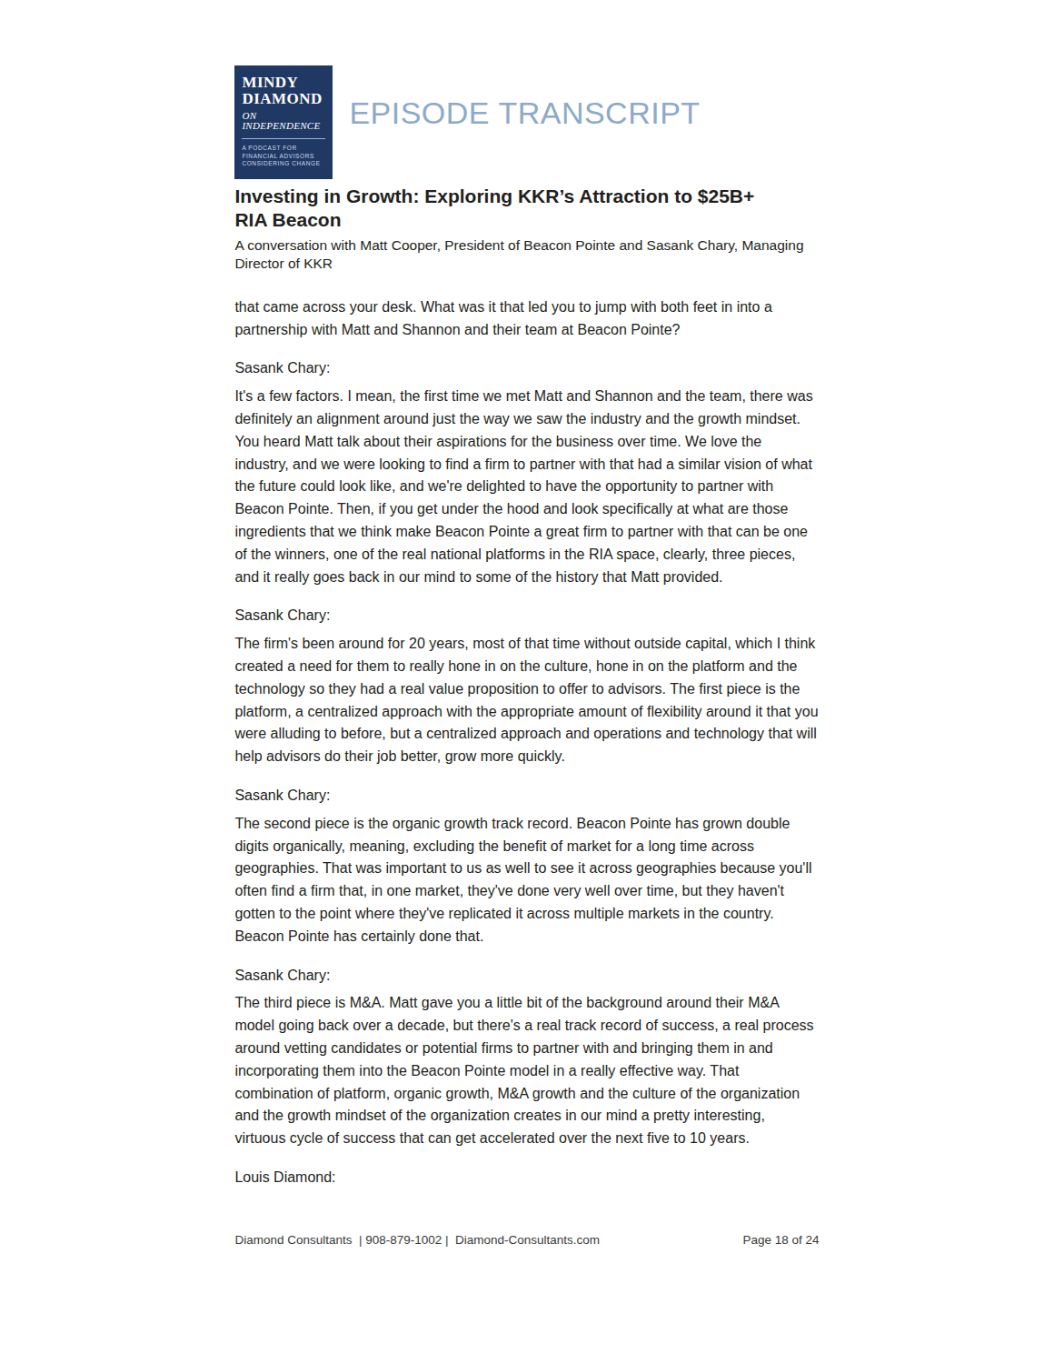MINDY
DIAMOND
ON
INDEPENDENCE
A PODCAST FOR
FINANCIAL ADVISORS
CONSIDERING CHANGE
Episode Transcript
Investing in Growth: Exploring KKR’s Attraction to $25B+
RIA Beacon
A conversation with Matt Cooper, President of Beacon Pointe and Sasank Chary, Managing Director of KKR
that came across your desk. What was it that led you to jump with both feet in into a partnership with Matt and Shannon and their team at Beacon Pointe?
Sasank Chary:
It's a few factors. I mean, the first time we met Matt and Shannon and the team, there was definitely an alignment around just the way we saw the industry and the growth mindset. You heard Matt talk about their aspirations for the business over time. We love the industry, and we were looking to find a firm to partner with that had a similar vision of what the future could look like, and we're delighted to have the opportunity to partner with Beacon Pointe. Then, if you get under the hood and look specifically at what are those ingredients that we think make Beacon Pointe a great firm to partner with that can be one of the winners, one of the real national platforms in the RIA space, clearly, three pieces, and it really goes back in our mind to some of the history that Matt provided.
Sasank Chary:
The firm's been around for 20 years, most of that time without outside capital, which I think created a need for them to really hone in on the culture, hone in on the platform and the technology so they had a real value proposition to offer to advisors. The first piece is the platform, a centralized approach with the appropriate amount of flexibility around it that you were alluding to before, but a centralized approach and operations and technology that will help advisors do their job better, grow more quickly.
Sasank Chary:
The second piece is the organic growth track record. Beacon Pointe has grown double digits organically, meaning, excluding the benefit of market for a long time across geographies. That was important to us as well to see it across geographies because you'll often find a firm that, in one market, they've done very well over time, but they haven't gotten to the point where they've replicated it across multiple markets in the country. Beacon Pointe has certainly done that.
Sasank Chary:
The third piece is M&A. Matt gave you a little bit of the background around their M&A model going back over a decade, but there's a real track record of success, a real process around vetting candidates or potential firms to partner with and bringing them in and incorporating them into the Beacon Pointe model in a really effective way. That combination of platform, organic growth, M&A growth and the culture of the organization and the growth mindset of the organization creates in our mind a pretty interesting, virtuous cycle of success that can get accelerated over the next five to 10 years.
Louis Diamond:
Diamond Consultants | 908-879-1002 | Diamond-Consultants.com
Page 18 of 24